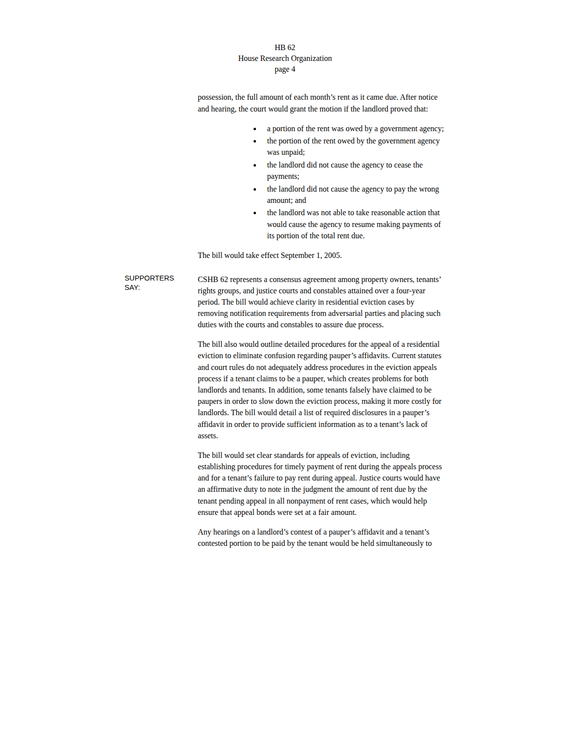HB 62
House Research Organization
page 4
possession, the full amount of each month’s rent as it came due. After notice and hearing, the court would grant the motion if the landlord proved that:
a portion of the rent was owed by a government agency;
the portion of the rent owed by the government agency was unpaid;
the landlord did not cause the agency to cease the payments;
the landlord did not cause the agency to pay the wrong amount; and
the landlord was not able to take reasonable action that would cause the agency to resume making payments of its portion of the total rent due.
The bill would take effect September 1, 2005.
Supporters say:
CSHB 62 represents a consensus agreement among property owners, tenants’ rights groups, and justice courts and constables attained over a four-year period. The bill would achieve clarity in residential eviction cases by removing notification requirements from adversarial parties and placing such duties with the courts and constables to assure due process.
The bill also would outline detailed procedures for the appeal of a residential eviction to eliminate confusion regarding pauper’s affidavits. Current statutes and court rules do not adequately address procedures in the eviction appeals process if a tenant claims to be a pauper, which creates problems for both landlords and tenants. In addition, some tenants falsely have claimed to be paupers in order to slow down the eviction process, making it more costly for landlords. The bill would detail a list of required disclosures in a pauper’s affidavit in order to provide sufficient information as to a tenant’s lack of assets.
The bill would set clear standards for appeals of eviction, including establishing procedures for timely payment of rent during the appeals process and for a tenant’s failure to pay rent during appeal. Justice courts would have an affirmative duty to note in the judgment the amount of rent due by the tenant pending appeal in all nonpayment of rent cases, which would help ensure that appeal bonds were set at a fair amount.
Any hearings on a landlord’s contest of a pauper’s affidavit and a tenant’s contested portion to be paid by the tenant would be held simultaneously to